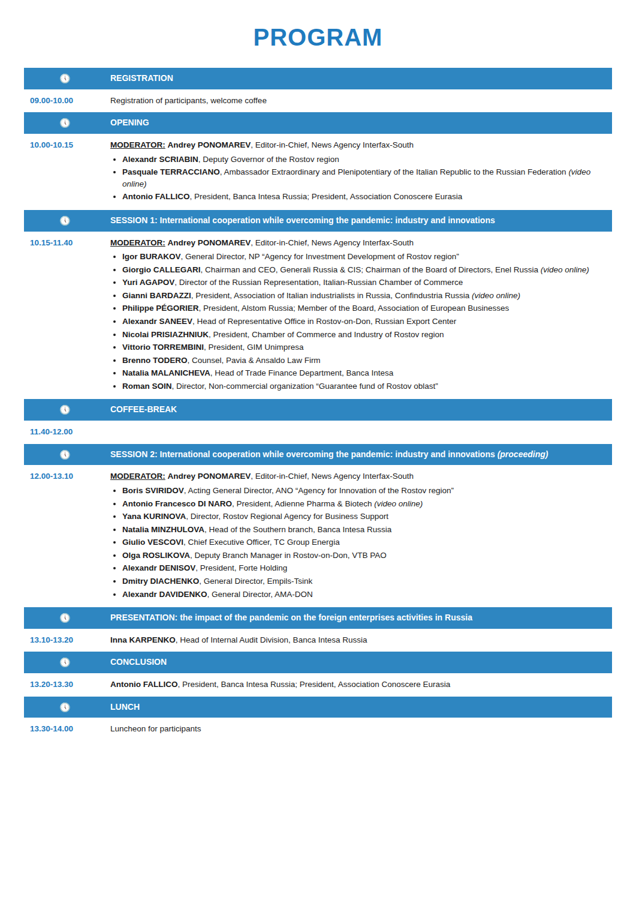PROGRAM
| 🕔 | REGISTRATION |
| 09.00-10.00 | Registration of participants, welcome coffee |
| 🕔 | OPENING |
| 10.00-10.15 | MODERATOR: Andrey PONOMAREV , Editor-in-Chief, News Agency Interfax-South Alexandr SCRIABIN , Deputy Governor of the Rostov region Pasquale TERRACCIANO , Ambassador Extraordinary and Plenipotentiary of the Italian Republic to the Russian Federation (video online) Antonio FALLICO , President, Banca Intesa Russia; President, Association Conoscere Eurasia |
| 🕔 | SESSION 1: International cooperation while overcoming the pandemic: industry and innovations |
| 10.15-11.40 | MODERATOR: Andrey PONOMAREV , Editor-in-Chief, News Agency Interfax-South Igor BURAKOV , General Director, NP “Agency for Investment Development of Rostov region” Giorgio CALLEGARI , Chairman and CEO, Generali Russia & CIS; Chairman of the Board of Directors, Enel Russia (video online) Yuri AGAPOV , Director of the Russian Representation, Italian-Russian Chamber of Commerce Gianni BARDAZZI , President, Association of Italian industrialists in Russia, Confindustria Russia (video online) Philippe PÉGORIER , President, Alstom Russia; Member of the Board, Association of European Businesses Alexandr SANEEV , Head of Representative Office in Rostov-on-Don, Russian Export Center Nicolai PRISIAZHNIUK , President, Chamber of Commerce and Industry of Rostov region Vittorio TORREMBINI , President, GIM Unimpresa Brenno TODERO , Counsel, Pavia & Ansaldo Law Firm Natalia MALANICHEVA , Head of Trade Finance Department, Banca Intesa Roman SOIN , Director, Non-commercial organization “Guarantee fund of Rostov oblast” |
| 🕔 | COFFEE-BREAK |
| 11.40-12.00 | |
| 🕔 | SESSION 2: International cooperation while overcoming the pandemic: industry and innovations (proceeding) |
| 12.00-13.10 | MODERATOR: Andrey PONOMAREV , Editor-in-Chief, News Agency Interfax-South Boris SVIRIDOV , Acting General Director, ANO “Agency for Innovation of the Rostov region” Antonio Francesco DI NARO , President, Adienne Pharma & Biotech (video online) Yana KURINOVA , Director, Rostov Regional Agency for Business Support Natalia MINZHULOVA , Head of the Southern branch, Banca Intesa Russia Giulio VESCOVI , Chief Executive Officer, TC Group Energia Olga ROSLIKOVA , Deputy Branch Manager in Rostov-on-Don, VTB PAO Alexandr DENISOV , President, Forte Holding Dmitry DIACHENKO , General Director, Empils-Tsink Alexandr DAVIDENKO , General Director, AMA-DON |
| 🕔 | PRESENTATION: the impact of the pandemic on the foreign enterprises activities in Russia |
| 13.10-13.20 | Inna KARPENKO , Head of Internal Audit Division, Banca Intesa Russia |
| 🕔 | CONCLUSION |
| 13.20-13.30 | Antonio FALLICO , President, Banca Intesa Russia; President, Association Conoscere Eurasia |
| 🕔 | LUNCH |
| 13.30-14.00 | Luncheon for participants |